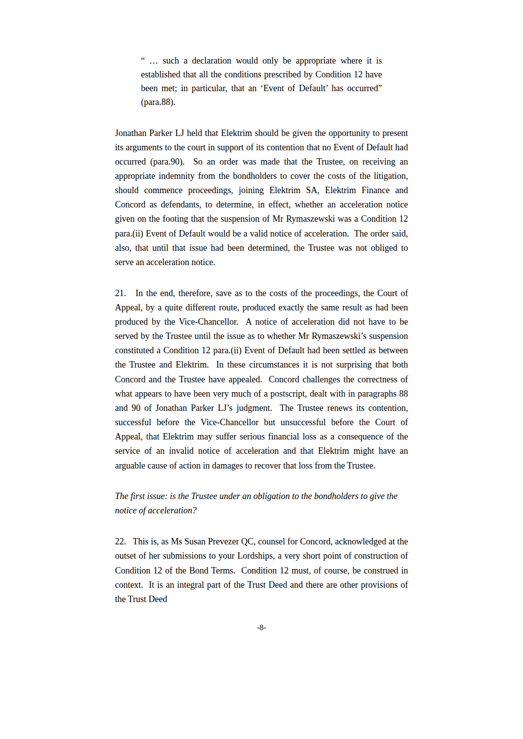“ … such a declaration would only be appropriate where it is established that all the conditions prescribed by Condition 12 have been met; in particular, that an ‘Event of Default’ has occurred” (para.88).
Jonathan Parker LJ held that Elektrim should be given the opportunity to present its arguments to the court in support of its contention that no Event of Default had occurred (para.90). So an order was made that the Trustee, on receiving an appropriate indemnity from the bondholders to cover the costs of the litigation, should commence proceedings, joining Elektrim SA, Elektrim Finance and Concord as defendants, to determine, in effect, whether an acceleration notice given on the footing that the suspension of Mr Rymaszewski was a Condition 12 para.(ii) Event of Default would be a valid notice of acceleration. The order said, also, that until that issue had been determined, the Trustee was not obliged to serve an acceleration notice.
21. In the end, therefore, save as to the costs of the proceedings, the Court of Appeal, by a quite different route, produced exactly the same result as had been produced by the Vice-Chancellor. A notice of acceleration did not have to be served by the Trustee until the issue as to whether Mr Rymaszewski’s suspension constituted a Condition 12 para.(ii) Event of Default had been settled as between the Trustee and Elektrim. In these circumstances it is not surprising that both Concord and the Trustee have appealed. Concord challenges the correctness of what appears to have been very much of a postscript, dealt with in paragraphs 88 and 90 of Jonathan Parker LJ’s judgment. The Trustee renews its contention, successful before the Vice-Chancellor but unsuccessful before the Court of Appeal, that Elektrim may suffer serious financial loss as a consequence of the service of an invalid notice of acceleration and that Elektrim might have an arguable cause of action in damages to recover that loss from the Trustee.
The first issue: is the Trustee under an obligation to the bondholders to give the notice of acceleration?
22. This is, as Ms Susan Prevezer QC, counsel for Concord, acknowledged at the outset of her submissions to your Lordships, a very short point of construction of Condition 12 of the Bond Terms. Condition 12 must, of course, be construed in context. It is an integral part of the Trust Deed and there are other provisions of the Trust Deed
-8-